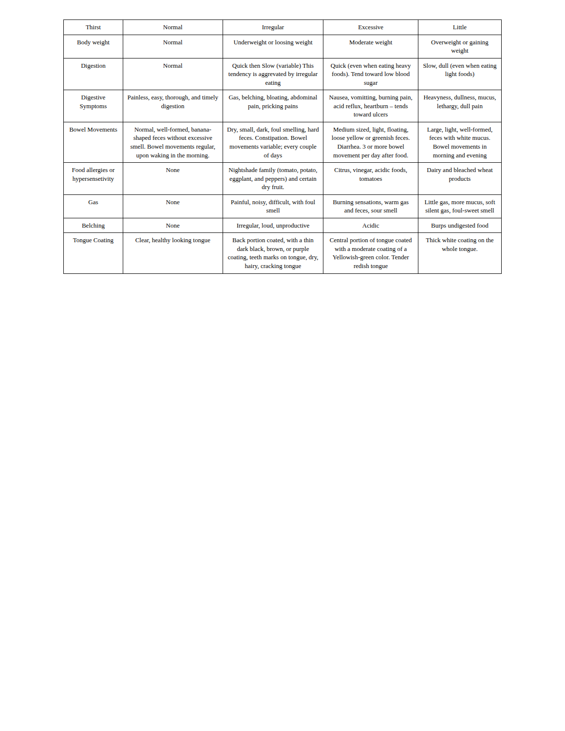| Thirst | Normal | Irregular | Excessive | Little |
| Body weight | Normal | Underweight or loosing weight | Moderate weight | Overweight or gaining weight |
| Digestion | Normal | Quick then Slow (variable) This tendency is aggrevated by irregular eating | Quick (even when eating heavy foods). Tend toward low blood sugar | Slow, dull (even when eating light foods) |
| Digestive Symptoms | Painless, easy, thorough, and timely digestion | Gas, belching, bloating, abdominal pain, pricking pains | Nausea, vomitting, burning pain, acid reflux, heartburn – tends toward ulcers | Heavyness, dullness, mucus, lethargy, dull pain |
| Bowel Movements | Normal, well-formed, banana-shaped feces without excessive smell. Bowel movements regular, upon waking in the morning. | Dry, small, dark, foul smelling, hard feces. Constipation. Bowel movements variable; every couple of days | Medium sized, light, floating, loose yellow or greenish feces. Diarrhea. 3 or more bowel movement per day after food. | Large, light, well-formed, feces with white mucus. Bowel movements in morning and evening |
| Food allergies or hypersensetivity | None | Nightshade family (tomato, potato, eggplant, and peppers) and certain dry fruit. | Citrus, vinegar, acidic foods, tomatoes | Dairy and bleached wheat products |
| Gas | None | Painful, noisy, difficult, with foul smell | Burning sensations, warm gas and feces, sour smell | Little gas, more mucus, soft silent gas, foul-sweet smell |
| Belching | None | Irregular, loud, unproductive | Acidic | Burps undigested food |
| Tongue Coating | Clear, healthy looking tongue | Back portion coated, with a thin dark black, brown, or purple coating, teeth marks on tongue, dry, hairy, cracking tongue | Central portion of tongue coated with a moderate coating of a Yellowish-green color. Tender redish tongue | Thick white coating on the whole tongue. |